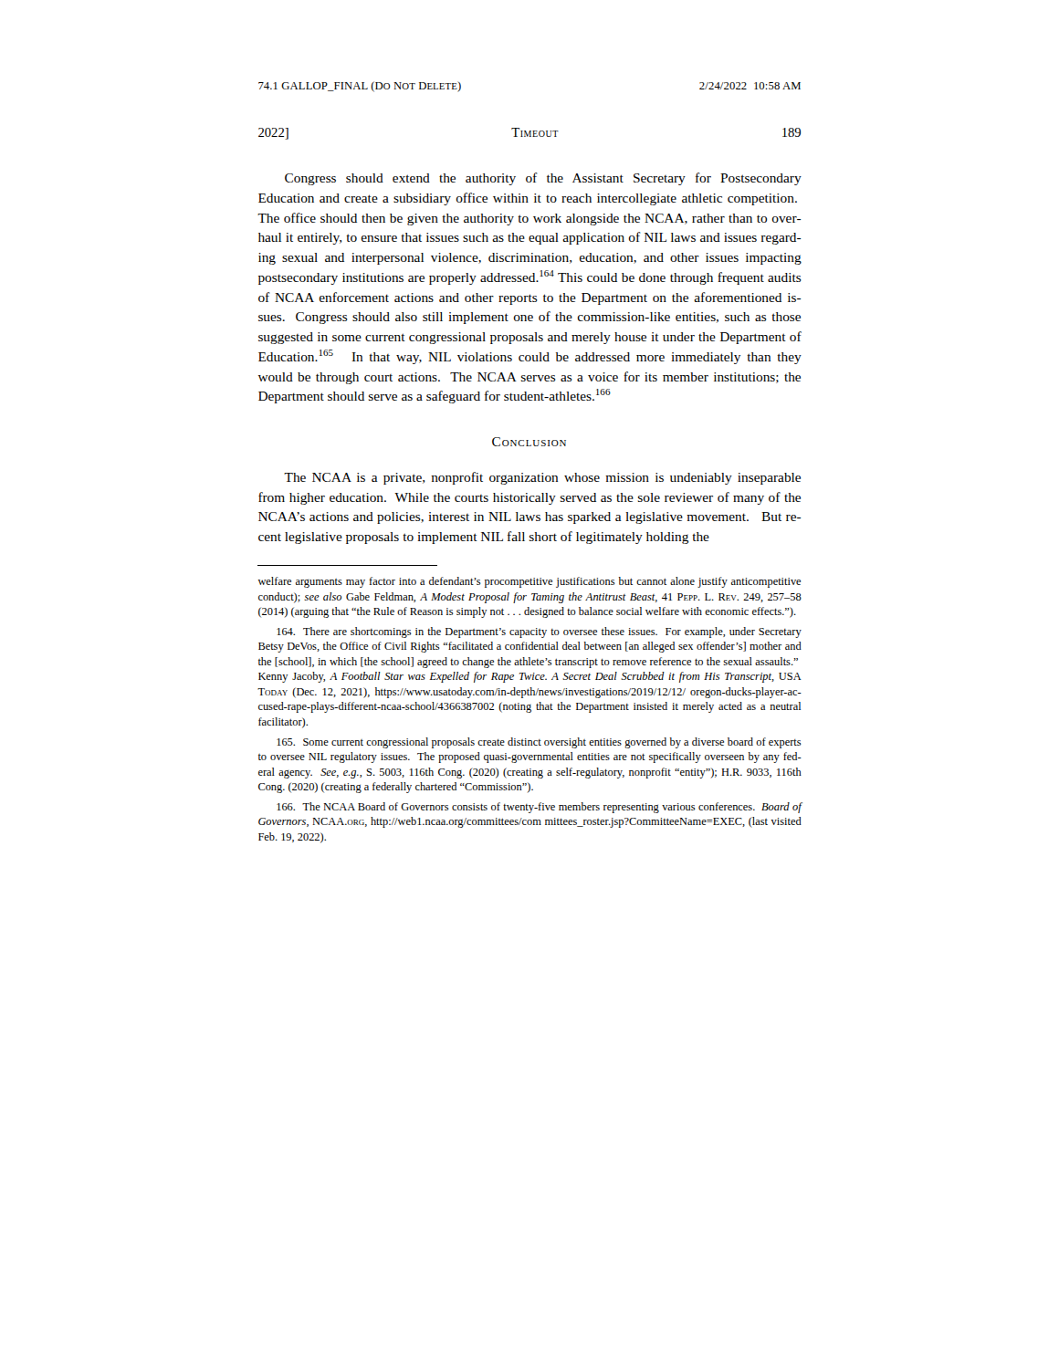74.1 GALLOP_FINAL (DO NOT DELETE) 2/24/2022 10:58 AM
2022] Timeout 189
Congress should extend the authority of the Assistant Secretary for Postsecondary Education and create a subsidiary office within it to reach intercollegiate athletic competition. The office should then be given the authority to work alongside the NCAA, rather than to overhaul it entirely, to ensure that issues such as the equal application of NIL laws and issues regarding sexual and interpersonal violence, discrimination, education, and other issues impacting postsecondary institutions are properly addressed.164 This could be done through frequent audits of NCAA enforcement actions and other reports to the Department on the aforementioned issues. Congress should also still implement one of the commission-like entities, such as those suggested in some current congressional proposals and merely house it under the Department of Education.165 In that way, NIL violations could be addressed more immediately than they would be through court actions. The NCAA serves as a voice for its member institutions; the Department should serve as a safeguard for student-athletes.166
Conclusion
The NCAA is a private, nonprofit organization whose mission is undeniably inseparable from higher education. While the courts historically served as the sole reviewer of many of the NCAA’s actions and policies, interest in NIL laws has sparked a legislative movement. But recent legislative proposals to implement NIL fall short of legitimately holding the
welfare arguments may factor into a defendant’s procompetitive justifications but cannot alone justify anticompetitive conduct); see also Gabe Feldman, A Modest Proposal for Taming the Antitrust Beast, 41 Pepp. L. Rev. 249, 257–58 (2014) (arguing that “the Rule of Reason is simply not . . . designed to balance social welfare with economic effects.”).
164. There are shortcomings in the Department’s capacity to oversee these issues. For example, under Secretary Betsy DeVos, the Office of Civil Rights “facilitated a confidential deal between [an alleged sex offender’s] mother and the [school], in which [the school] agreed to change the athlete’s transcript to remove reference to the sexual assaults.” Kenny Jacoby, A Football Star was Expelled for Rape Twice. A Secret Deal Scrubbed it from His Transcript, USA Today (Dec. 12, 2021), https://www.usatoday.com/in-depth/news/investigations/2019/12/12/ oregon-ducks-player-accused-rape-plays-different-ncaa-school/4366387002 (noting that the Department insisted it merely acted as a neutral facilitator).
165. Some current congressional proposals create distinct oversight entities governed by a diverse board of experts to oversee NIL regulatory issues. The proposed quasi-governmental entities are not specifically overseen by any federal agency. See, e.g., S. 5003, 116th Cong. (2020) (creating a self-regulatory, nonprofit “entity”); H.R. 9033, 116th Cong. (2020) (creating a federally chartered “Commission”).
166. The NCAA Board of Governors consists of twenty-five members representing various conferences. Board of Governors, NCAA.org, http://web1.ncaa.org/committees/com mittees_roster.jsp?CommitteeName=EXEC, (last visited Feb. 19, 2022).